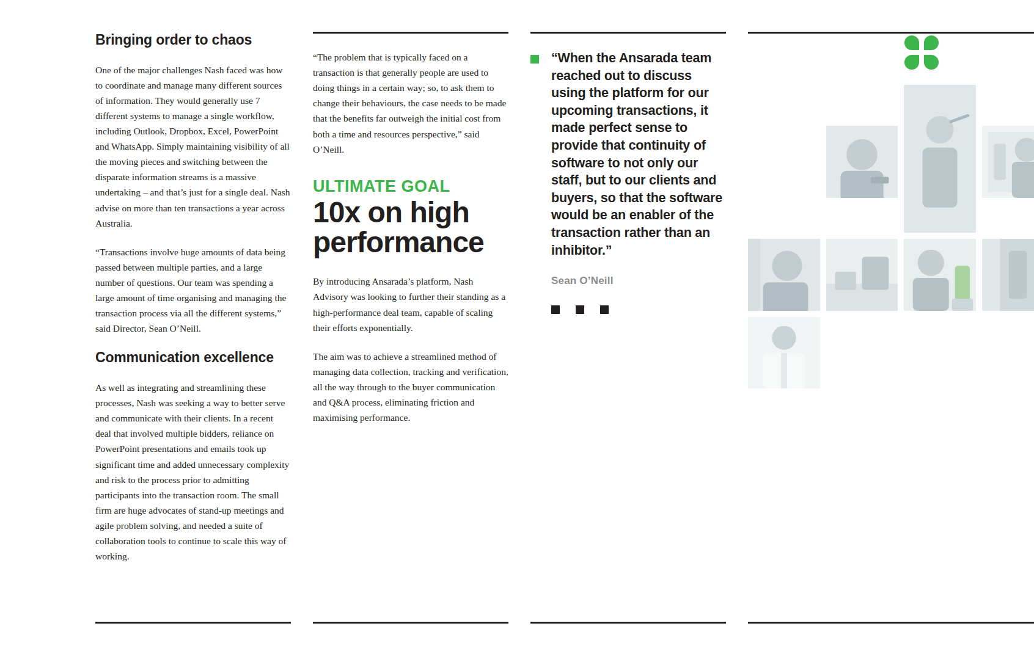Bringing order to chaos
One of the major challenges Nash faced was how to coordinate and manage many different sources of information. They would generally use 7 different systems to manage a single workflow, including Outlook, Dropbox, Excel, PowerPoint and WhatsApp. Simply maintaining visibility of all the moving pieces and switching between the disparate information streams is a massive undertaking – and that’s just for a single deal. Nash advise on more than ten transactions a year across Australia.
“Transactions involve huge amounts of data being passed between multiple parties, and a large number of questions. Our team was spending a large amount of time organising and managing the transaction process via all the different systems,” said Director, Sean O’Neill.
Communication excellence
As well as integrating and streamlining these processes, Nash was seeking a way to better serve and communicate with their clients. In a recent deal that involved multiple bidders, reliance on PowerPoint presentations and emails took up significant time and added unnecessary complexity and risk to the process prior to admitting participants into the transaction room. The small firm are huge advocates of stand-up meetings and agile problem solving, and needed a suite of collaboration tools to continue to scale this way of working.
“The problem that is typically faced on a transaction is that generally people are used to doing things in a certain way; so, to ask them to change their behaviours, the case needs to be made that the benefits far outweigh the initial cost from both a time and resources perspective,” said O’Neill.
ULTIMATE GOAL
10x on high performance
By introducing Ansarada’s platform, Nash Advisory was looking to further their standing as a high-performance deal team, capable of scaling their efforts exponentially.
The aim was to achieve a streamlined method of managing data collection, tracking and verification, all the way through to the buyer communication and Q&A process, eliminating friction and maximising performance.
“When the Ansarada team reached out to discuss using the platform for our upcoming transactions, it made perfect sense to provide that continuity of software to not only our staff, but to our clients and buyers, so that the software would be an enabler of the transaction rather than an inhibitor.”
Sean O’Neill